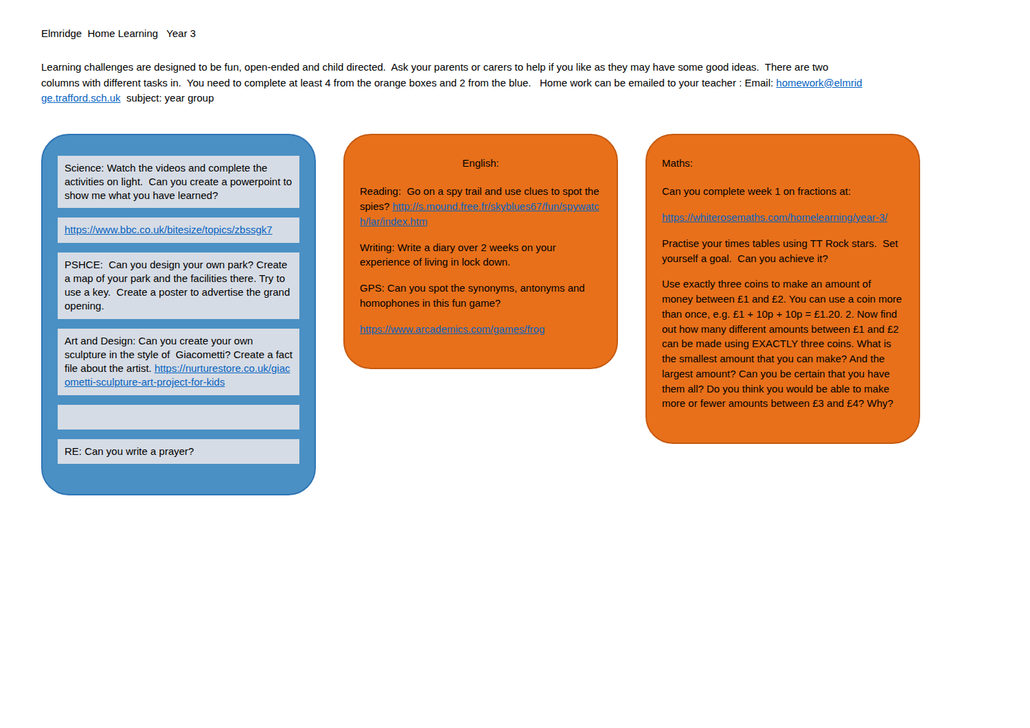Elmridge Home Learning Year 3
Learning challenges are designed to be fun, open-ended and child directed. Ask your parents or carers to help if you like as they may have some good ideas. There are two columns with different tasks in. You need to complete at least 4 from the orange boxes and 2 from the blue. Home work can be emailed to your teacher : Email: homework@elmridge.trafford.sch.uk subject: year group
Science: Watch the videos and complete the activities on light. Can you create a powerpoint to show me what you have learned?
https://www.bbc.co.uk/bitesize/topics/zbssgk7
PSHCE: Can you design your own park? Create a map of your park and the facilities there. Try to use a key. Create a poster to advertise the grand opening.
Art and Design: Can you create your own sculpture in the style of Giacometti? Create a fact file about the artist. https://nurturestore.co.uk/giacometti-sculpture-art-project-for-kids
RE: Can you write a prayer?
English:
Reading: Go on a spy trail and use clues to spot the spies? http://s.mound.free.fr/skyblues67/fun/spywatch/lar/index.htm
Writing: Write a diary over 2 weeks on your experience of living in lock down.
GPS: Can you spot the synonyms, antonyms and homophones in this fun game?
https://www.arcademics.com/games/frog
Maths:
Can you complete week 1 on fractions at:
https://whiterosemaths.com/homelearning/year-3/
Practise your times tables using TT Rock stars. Set yourself a goal. Can you achieve it?
Use exactly three coins to make an amount of money between £1 and £2. You can use a coin more than once, e.g. £1 + 10p + 10p = £1.20. 2. Now find out how many different amounts between £1 and £2 can be made using EXACTLY three coins. What is the smallest amount that you can make? And the largest amount? Can you be certain that you have them all? Do you think you would be able to make more or fewer amounts between £3 and £4? Why?